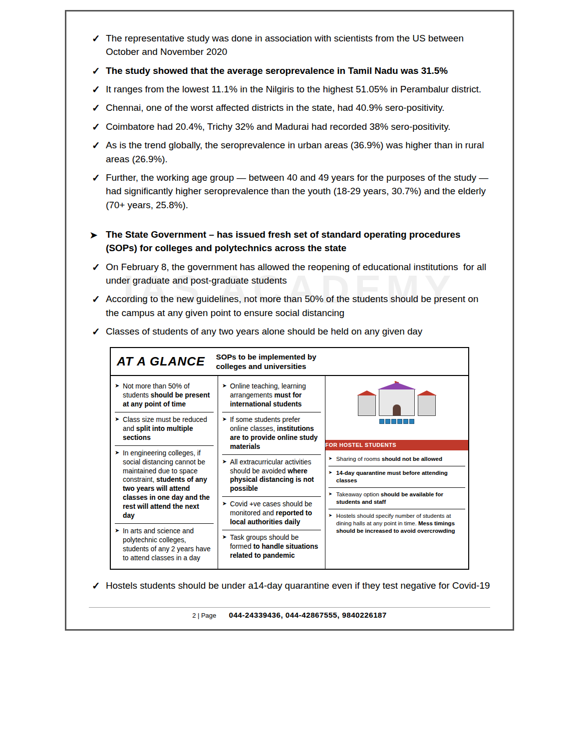IAS ACADEMY
The representative study was done in association with scientists from the US between October and November 2020
The study showed that the average seroprevalence in Tamil Nadu was 31.5%
It ranges from the lowest 11.1% in the Nilgiris to the highest 51.05% in Perambalur district.
Chennai, one of the worst affected districts in the state, had 40.9% sero-positivity.
Coimbatore had 20.4%, Trichy 32% and Madurai had recorded 38% sero-positivity.
As is the trend globally, the seroprevalence in urban areas (36.9%) was higher than in rural areas (26.9%).
Further, the working age group — between 40 and 49 years for the purposes of the study — had significantly higher seroprevalence than the youth (18-29 years, 30.7%) and the elderly (70+ years, 25.8%).
The State Government – has issued fresh set of standard operating procedures (SOPs) for colleges and polytechnics across the state
On February 8, the government has allowed the reopening of educational institutions for all under graduate and post-graduate students
According to the new guidelines, not more than 50% of the students should be present on the campus at any given point to ensure social distancing
Classes of students of any two years alone should be held on any given day
AT A GLANCE
SOPs to be implemented by
colleges and universities
Not more than 50% of students should be present at any point of time
Class size must be reduced and split into multiple sections
In engineering colleges, if social distancing cannot be maintained due to space constraint, students of any two years will attend classes in one day and the rest will attend the next day
In arts and science and polytechnic colleges, students of any 2 years have to attend classes in a day
Online teaching, learning arrangements must for international students
If some students prefer online classes, institutions are to provide online study materials
All extracurricular activities should be avoided where physical distancing is not possible
Covid +ve cases should be monitored and reported to local authorities daily
Task groups should be formed to handle situations related to pandemic
⚑
FOR HOSTEL STUDENTS
Sharing of rooms should not be allowed
14-day quarantine must before attending classes
Takeaway option should be available for students and staff
Hostels should specify number of students at dining halls at any point in time. Mess timings should be increased to avoid overcrowding
Hostels students should be under a14-day quarantine even if they test negative for Covid-19
2 | Page 044-24339436, 044-42867555, 9840226187